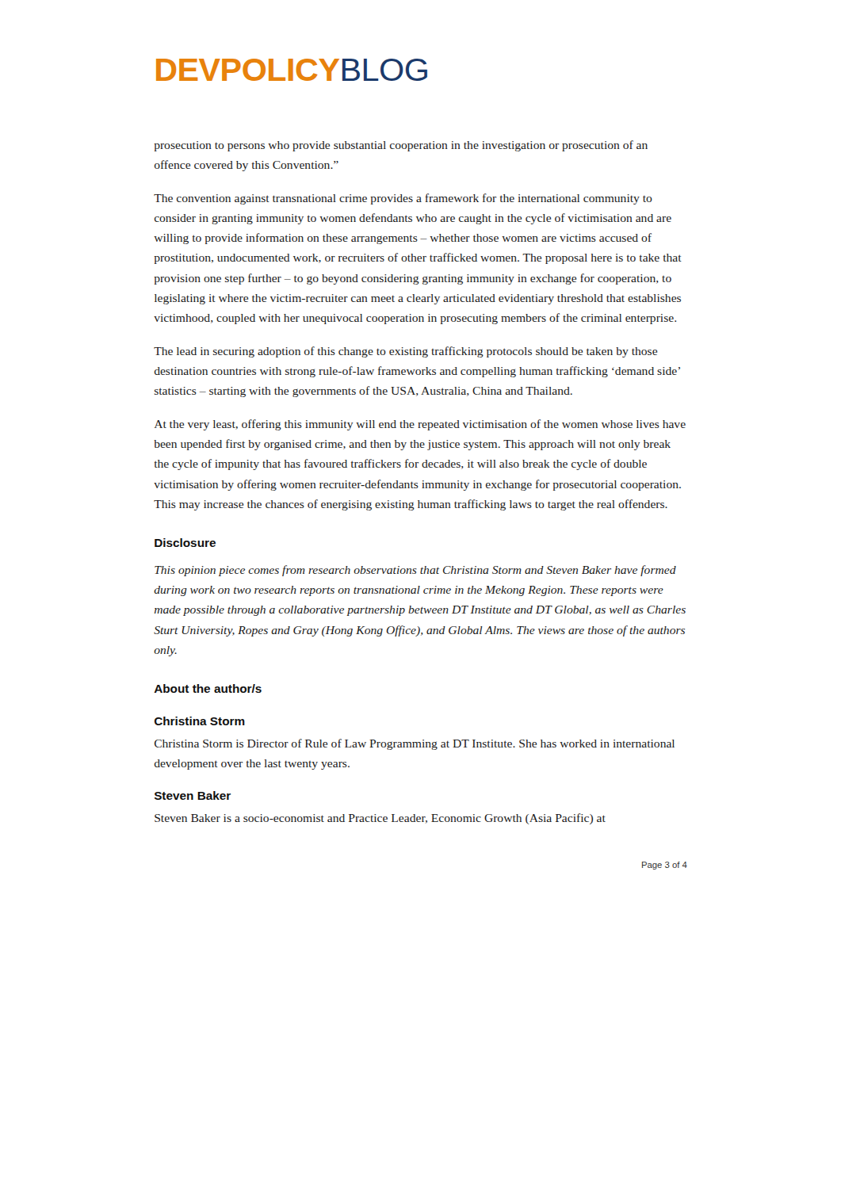DEVPOLICY BLOG
prosecution to persons who provide substantial cooperation in the investigation or prosecution of an offence covered by this Convention.”
The convention against transnational crime provides a framework for the international community to consider in granting immunity to women defendants who are caught in the cycle of victimisation and are willing to provide information on these arrangements – whether those women are victims accused of prostitution, undocumented work, or recruiters of other trafficked women. The proposal here is to take that provision one step further – to go beyond considering granting immunity in exchange for cooperation, to legislating it where the victim-recruiter can meet a clearly articulated evidentiary threshold that establishes victimhood, coupled with her unequivocal cooperation in prosecuting members of the criminal enterprise.
The lead in securing adoption of this change to existing trafficking protocols should be taken by those destination countries with strong rule-of-law frameworks and compelling human trafficking ‘demand side’ statistics – starting with the governments of the USA, Australia, China and Thailand.
At the very least, offering this immunity will end the repeated victimisation of the women whose lives have been upended first by organised crime, and then by the justice system. This approach will not only break the cycle of impunity that has favoured traffickers for decades, it will also break the cycle of double victimisation by offering women recruiter-defendants immunity in exchange for prosecutorial cooperation. This may increase the chances of energising existing human trafficking laws to target the real offenders.
Disclosure
This opinion piece comes from research observations that Christina Storm and Steven Baker have formed during work on two research reports on transnational crime in the Mekong Region. These reports were made possible through a collaborative partnership between DT Institute and DT Global, as well as Charles Sturt University, Ropes and Gray (Hong Kong Office), and Global Alms. The views are those of the authors only.
About the author/s
Christina Storm
Christina Storm is Director of Rule of Law Programming at DT Institute. She has worked in international development over the last twenty years.
Steven Baker
Steven Baker is a socio-economist and Practice Leader, Economic Growth (Asia Pacific) at
Page 3 of 4